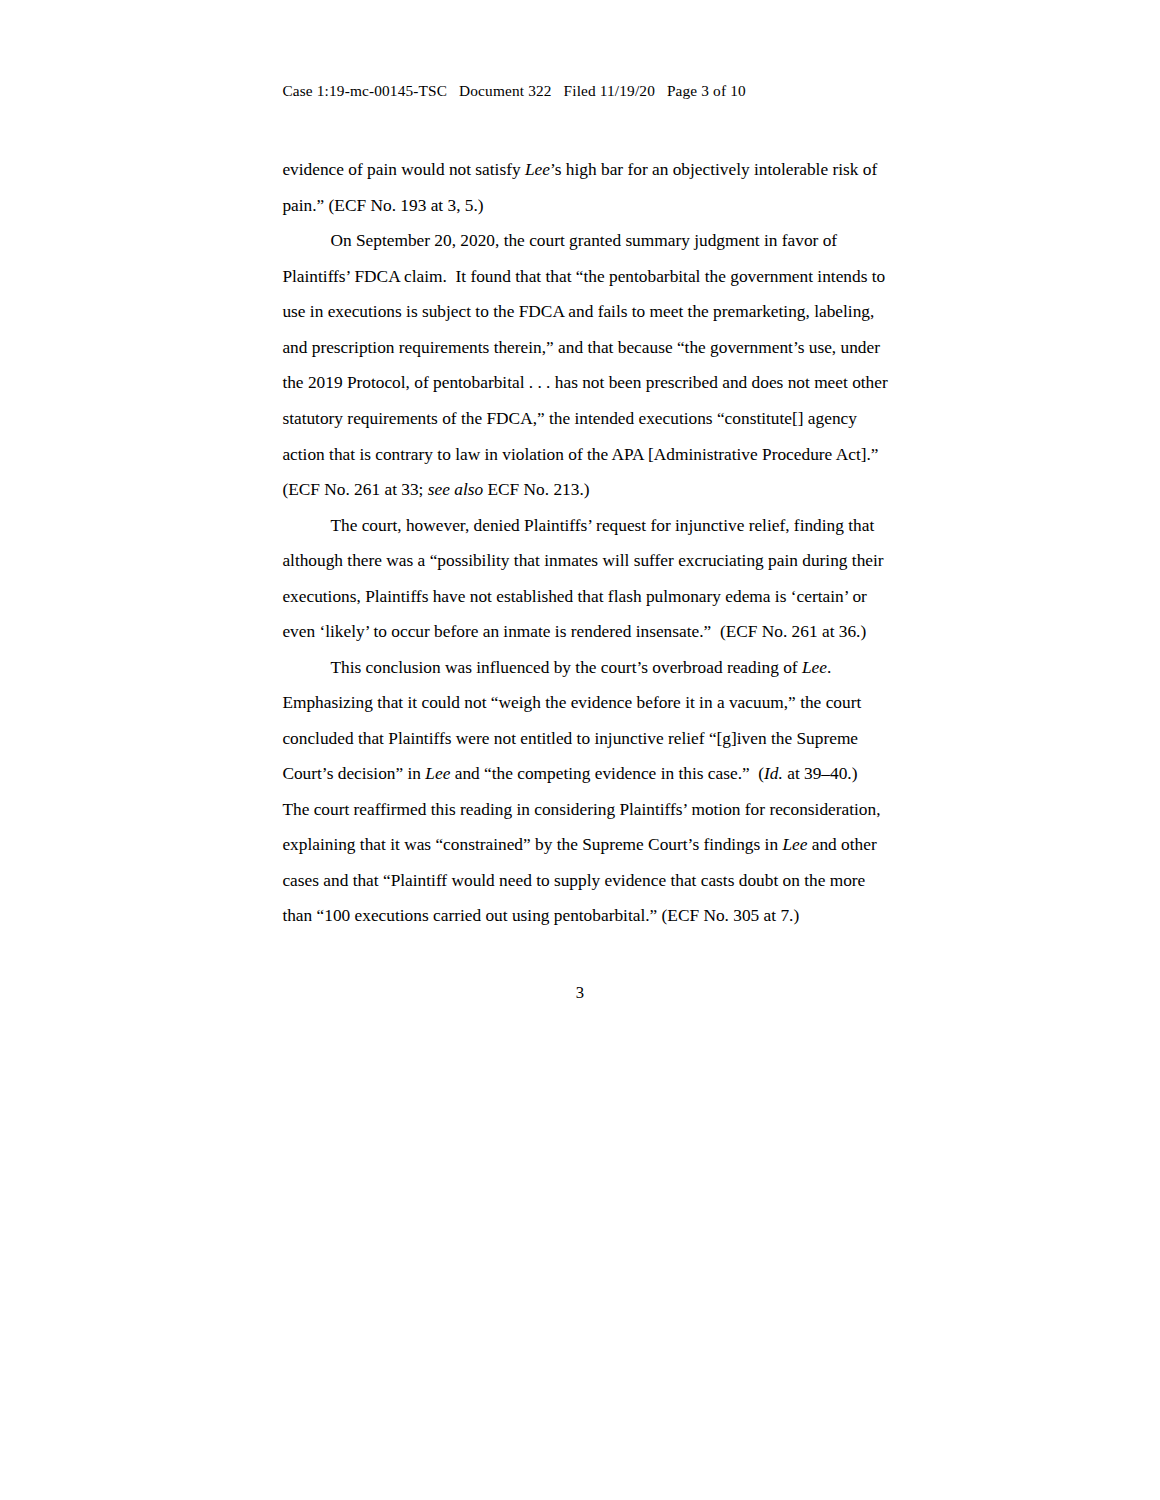Case 1:19-mc-00145-TSC Document 322 Filed 11/19/20 Page 3 of 10
evidence of pain would not satisfy Lee’s high bar for an objectively intolerable risk of pain.” (ECF No. 193 at 3, 5.)
On September 20, 2020, the court granted summary judgment in favor of Plaintiffs’ FDCA claim. It found that that “the pentobarbital the government intends to use in executions is subject to the FDCA and fails to meet the premarketing, labeling, and prescription requirements therein,” and that because “the government’s use, under the 2019 Protocol, of pentobarbital . . . has not been prescribed and does not meet other statutory requirements of the FDCA,” the intended executions “constitute[] agency action that is contrary to law in violation of the APA [Administrative Procedure Act].” (ECF No. 261 at 33; see also ECF No. 213.)
The court, however, denied Plaintiffs’ request for injunctive relief, finding that although there was a “possibility that inmates will suffer excruciating pain during their executions, Plaintiffs have not established that flash pulmonary edema is ‘certain’ or even ‘likely’ to occur before an inmate is rendered insensate.” (ECF No. 261 at 36.)
This conclusion was influenced by the court’s overbroad reading of Lee. Emphasizing that it could not “weigh the evidence before it in a vacuum,” the court concluded that Plaintiffs were not entitled to injunctive relief “[g]iven the Supreme Court’s decision” in Lee and “the competing evidence in this case.” (Id. at 39–40.) The court reaffirmed this reading in considering Plaintiffs’ motion for reconsideration, explaining that it was “constrained” by the Supreme Court’s findings in Lee and other cases and that “Plaintiff would need to supply evidence that casts doubt on the more than “100 executions carried out using pentobarbital.” (ECF No. 305 at 7.)
3